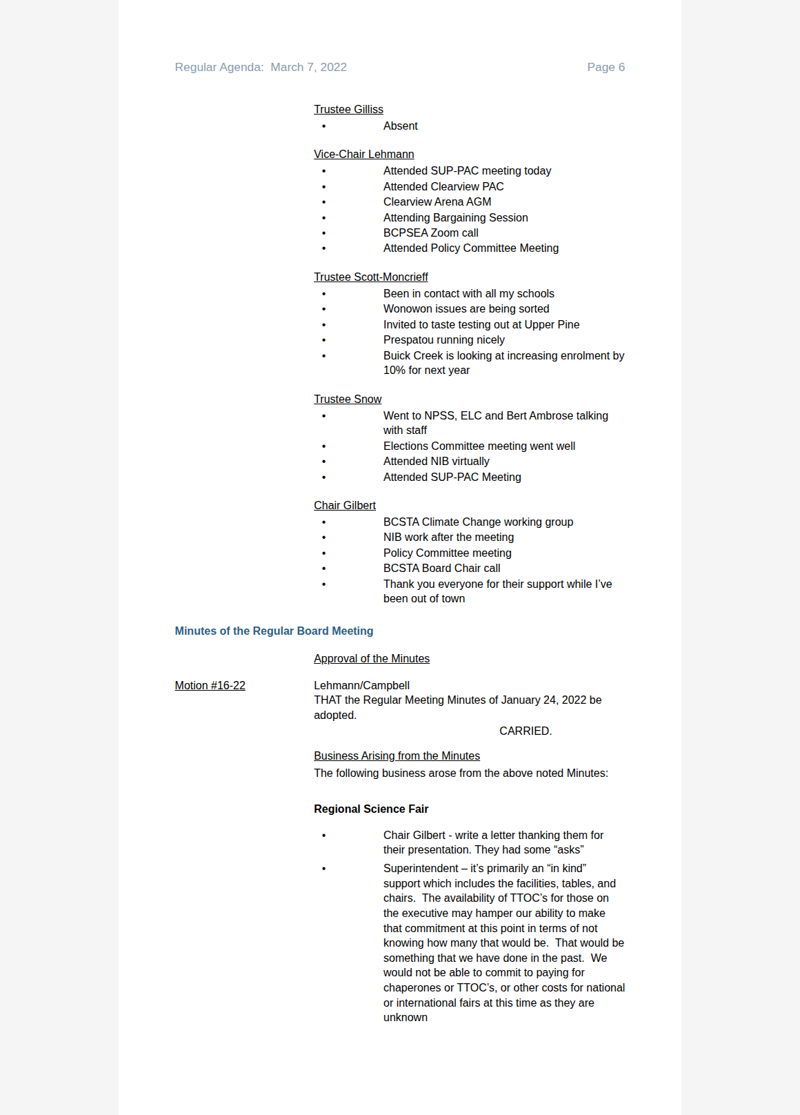Regular Agenda: March 7, 2022 Page 6
Trustee Gilliss
Absent
Vice-Chair Lehmann
Attended SUP-PAC meeting today
Attended Clearview PAC
Clearview Arena AGM
Attending Bargaining Session
BCPSEA Zoom call
Attended Policy Committee Meeting
Trustee Scott-Moncrieff
Been in contact with all my schools
Wonowon issues are being sorted
Invited to taste testing out at Upper Pine
Prespatou running nicely
Buick Creek is looking at increasing enrolment by 10% for next year
Trustee Snow
Went to NPSS, ELC and Bert Ambrose talking with staff
Elections Committee meeting went well
Attended NIB virtually
Attended SUP-PAC Meeting
Chair Gilbert
BCSTA Climate Change working group
NIB work after the meeting
Policy Committee meeting
BCSTA Board Chair call
Thank you everyone for their support while I’ve been out of town
Minutes of the Regular Board Meeting
Approval of the Minutes
Motion #16-22
Lehmann/Campbell
THAT the Regular Meeting Minutes of January 24, 2022 be adopted.
CARRIED.
Business Arising from the Minutes
The following business arose from the above noted Minutes:
Regional Science Fair
Chair Gilbert - write a letter thanking them for their presentation. They had some “asks”
Superintendent – it’s primarily an “in kind” support which includes the facilities, tables, and chairs. The availability of TTOC’s for those on the executive may hamper our ability to make that commitment at this point in terms of not knowing how many that would be. That would be something that we have done in the past. We would not be able to commit to paying for chaperones or TTOC’s, or other costs for national or international fairs at this time as they are unknown